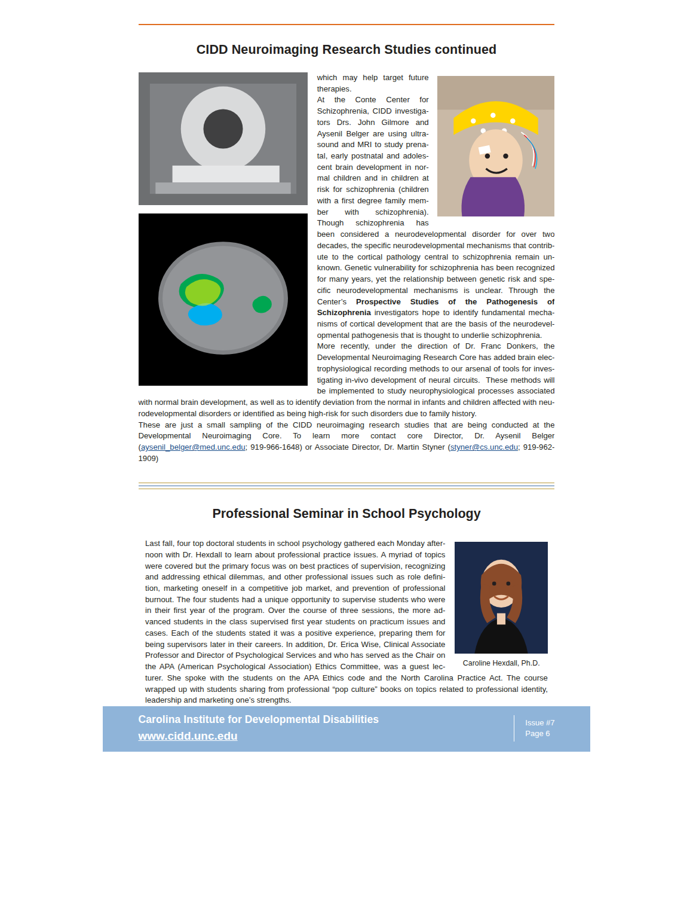CIDD Neuroimaging Research Studies continued
which may help target future therapies.
At the Conte Center for Schizophrenia, CIDD investigators Drs. John Gilmore and Aysenil Belger are using ultrasound and MRI to study prenatal, early postnatal and adolescent brain development in normal children and in children at risk for schizophrenia (children with a first degree family member with schizophrenia). Though schizophrenia has been considered a neurodevelopmental disorder for over two decades, the specific neurodevelopmental mechanisms that contribute to the cortical pathology central to schizophrenia remain unknown. Genetic vulnerability for schizophrenia has been recognized for many years, yet the relationship between genetic risk and specific neurodevelopmental mechanisms is unclear. Through the Center’s Prospective Studies of the Pathogenesis of Schizophrenia investigators hope to identify fundamental mechanisms of cortical development that are the basis of the neurodevelopmental pathogenesis that is thought to underlie schizophrenia.
More recently, under the direction of Dr. Franc Donkers, the Developmental Neuroimaging Research Core has added brain electrophysiological recording methods to our arsenal of tools for investigating in-vivo development of neural circuits. These methods will be implemented to study neurophysiological processes associated with normal brain development, as well as to identify deviation from the normal in infants and children affected with neurodevelopmental disorders or identified as being high-risk for such disorders due to family history.
These are just a small sampling of the CIDD neuroimaging research studies that are being conducted at the Developmental Neuroimaging Core. To learn more contact core Director, Dr. Aysenil Belger (aysenil_belger@med.unc.edu; 919-966-1648) or Associate Director, Dr. Martin Styner (styner@cs.unc.edu; 919-962-1909)
Professional Seminar in School Psychology
Caroline Hexdall, Ph.D.
Last fall, four top doctoral students in school psychology gathered each Monday afternoon with Dr. Hexdall to learn about professional practice issues. A myriad of topics were covered but the primary focus was on best practices of supervision, recognizing and addressing ethical dilemmas, and other professional issues such as role definition, marketing oneself in a competitive job market, and prevention of professional burnout. The four students had a unique opportunity to supervise students who were in their first year of the program. Over the course of three sessions, the more advanced students in the class supervised first year students on practicum issues and cases. Each of the students stated it was a positive experience, preparing them for being supervisors later in their careers. In addition, Dr. Erica Wise, Clinical Associate Professor and Director of Psychological Services and who has served as the Chair on the APA (American Psychological Association) Ethics Committee, was a guest lecturer. She spoke with the students on the APA Ethics code and the North Carolina Practice Act. The course wrapped up with students sharing from professional “pop culture” books on topics related to professional identity, leadership and marketing one’s strengths.
Carolina Institute for Developmental Disabilities
www.cidd.unc.edu
Issue #7
Page 6